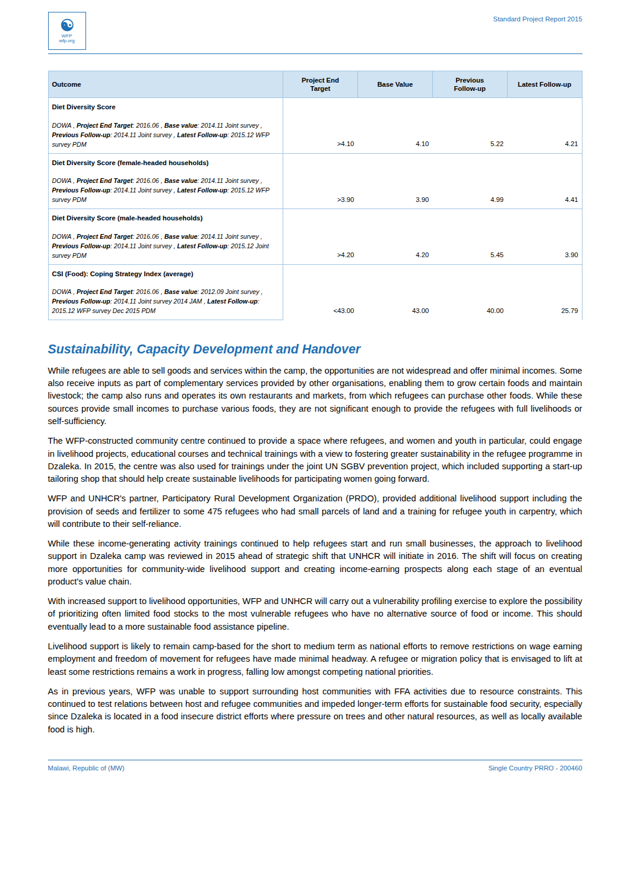☯
WFP
wfp.org
Standard Project Report 2015
| Outcome | Project End Target | Base Value | Previous Follow-up | Latest Follow-up |
| --- | --- | --- | --- | --- |
| Diet Diversity Score | >4.10 | 4.10 | 5.22 | 4.21 |
| DOWA , Project End Target : 2016.06 , Base value : 2014.11 Joint survey , Previous Follow-up : 2014.11 Joint survey , Latest Follow-up : 2015.12 WFP survey PDM |
| Diet Diversity Score (female-headed households) | >3.90 | 3.90 | 4.99 | 4.41 |
| DOWA , Project End Target : 2016.06 , Base value : 2014.11 Joint survey , Previous Follow-up : 2014.11 Joint survey , Latest Follow-up : 2015.12 WFP survey PDM |
| Diet Diversity Score (male-headed households) | >4.20 | 4.20 | 5.45 | 3.90 |
| DOWA , Project End Target : 2016.06 , Base value : 2014.11 Joint survey , Previous Follow-up : 2014.11 Joint survey , Latest Follow-up : 2015.12 Joint survey PDM |
| CSI (Food): Coping Strategy Index (average) | <43.00 | 43.00 | 40.00 | 25.79 |
| DOWA , Project End Target : 2016.06 , Base value : 2012.09 Joint survey , Previous Follow-up : 2014.11 Joint survey 2014 JAM , Latest Follow-up : 2015.12 WFP survey Dec 2015 PDM |
Sustainability, Capacity Development and Handover
While refugees are able to sell goods and services within the camp, the opportunities are not widespread and offer minimal incomes. Some also receive inputs as part of complementary services provided by other organisations, enabling them to grow certain foods and maintain livestock; the camp also runs and operates its own restaurants and markets, from which refugees can purchase other foods. While these sources provide small incomes to purchase various foods, they are not significant enough to provide the refugees with full livelihoods or self-sufficiency.
The WFP-constructed community centre continued to provide a space where refugees, and women and youth in particular, could engage in livelihood projects, educational courses and technical trainings with a view to fostering greater sustainability in the refugee programme in Dzaleka. In 2015, the centre was also used for trainings under the joint UN SGBV prevention project, which included supporting a start-up tailoring shop that should help create sustainable livelihoods for participating women going forward.
WFP and UNHCR's partner, Participatory Rural Development Organization (PRDO), provided additional livelihood support including the provision of seeds and fertilizer to some 475 refugees who had small parcels of land and a training for refugee youth in carpentry, which will contribute to their self-reliance.
While these income-generating activity trainings continued to help refugees start and run small businesses, the approach to livelihood support in Dzaleka camp was reviewed in 2015 ahead of strategic shift that UNHCR will initiate in 2016. The shift will focus on creating more opportunities for community-wide livelihood support and creating income-earning prospects along each stage of an eventual product's value chain.
With increased support to livelihood opportunities, WFP and UNHCR will carry out a vulnerability profiling exercise to explore the possibility of prioritizing often limited food stocks to the most vulnerable refugees who have no alternative source of food or income. This should eventually lead to a more sustainable food assistance pipeline.
Livelihood support is likely to remain camp-based for the short to medium term as national efforts to remove restrictions on wage earning employment and freedom of movement for refugees have made minimal headway. A refugee or migration policy that is envisaged to lift at least some restrictions remains a work in progress, falling low amongst competing national priorities.
As in previous years, WFP was unable to support surrounding host communities with FFA activities due to resource constraints. This continued to test relations between host and refugee communities and impeded longer-term efforts for sustainable food security, especially since Dzaleka is located in a food insecure district efforts where pressure on trees and other natural resources, as well as locally available food is high.
Malawi, Republic of (MW)
Single Country PRRO - 200460